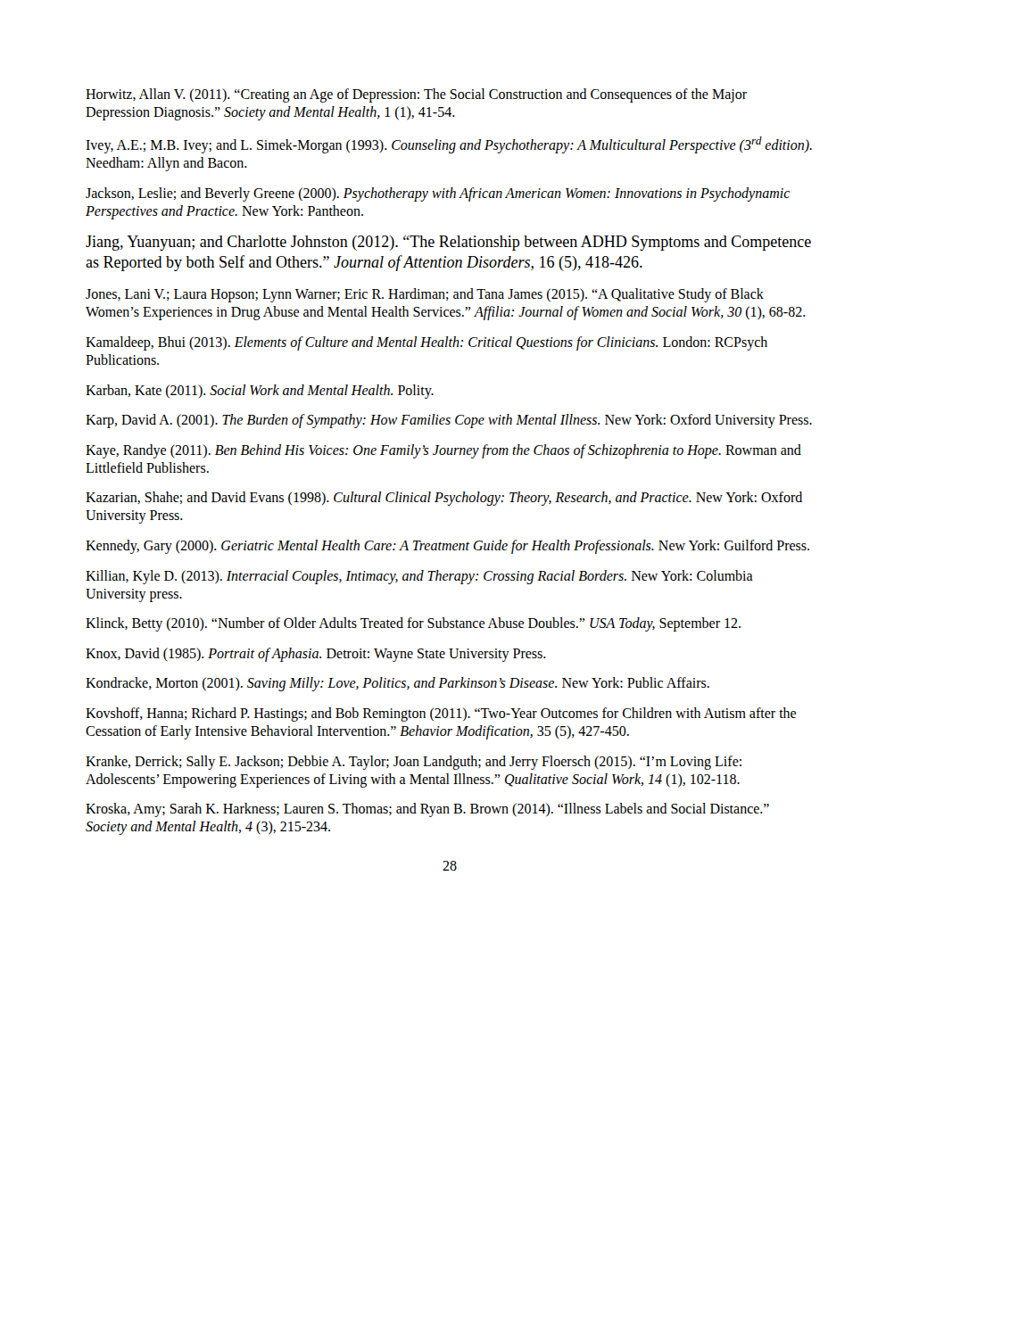Horwitz, Allan V. (2011). “Creating an Age of Depression: The Social Construction and Consequences of the Major Depression Diagnosis.” Society and Mental Health, 1 (1), 41-54.
Ivey, A.E.; M.B. Ivey; and L. Simek-Morgan (1993). Counseling and Psychotherapy: A Multicultural Perspective (3rd edition). Needham: Allyn and Bacon.
Jackson, Leslie; and Beverly Greene (2000). Psychotherapy with African American Women: Innovations in Psychodynamic Perspectives and Practice. New York: Pantheon.
Jiang, Yuanyuan; and Charlotte Johnston (2012). “The Relationship between ADHD Symptoms and Competence as Reported by both Self and Others.” Journal of Attention Disorders, 16 (5), 418-426.
Jones, Lani V.; Laura Hopson; Lynn Warner; Eric R. Hardiman; and Tana James (2015). “A Qualitative Study of Black Women’s Experiences in Drug Abuse and Mental Health Services.” Affilia: Journal of Women and Social Work, 30 (1), 68-82.
Kamaldeep, Bhui (2013). Elements of Culture and Mental Health: Critical Questions for Clinicians. London: RCPsych Publications.
Karban, Kate (2011). Social Work and Mental Health. Polity.
Karp, David A. (2001). The Burden of Sympathy: How Families Cope with Mental Illness. New York: Oxford University Press.
Kaye, Randye (2011). Ben Behind His Voices: One Family’s Journey from the Chaos of Schizophrenia to Hope. Rowman and Littlefield Publishers.
Kazarian, Shahe; and David Evans (1998). Cultural Clinical Psychology: Theory, Research, and Practice. New York: Oxford University Press.
Kennedy, Gary (2000). Geriatric Mental Health Care: A Treatment Guide for Health Professionals. New York: Guilford Press.
Killian, Kyle D. (2013). Interracial Couples, Intimacy, and Therapy: Crossing Racial Borders. New York: Columbia University press.
Klinck, Betty (2010). “Number of Older Adults Treated for Substance Abuse Doubles.” USA Today, September 12.
Knox, David (1985). Portrait of Aphasia. Detroit: Wayne State University Press.
Kondracke, Morton (2001). Saving Milly: Love, Politics, and Parkinson’s Disease. New York: Public Affairs.
Kovshoff, Hanna; Richard P. Hastings; and Bob Remington (2011). “Two-Year Outcomes for Children with Autism after the Cessation of Early Intensive Behavioral Intervention.” Behavior Modification, 35 (5), 427-450.
Kranke, Derrick; Sally E. Jackson; Debbie A. Taylor; Joan Landguth; and Jerry Floersch (2015). “I’m Loving Life: Adolescents’ Empowering Experiences of Living with a Mental Illness.” Qualitative Social Work, 14 (1), 102-118.
Kroska, Amy; Sarah K. Harkness; Lauren S. Thomas; and Ryan B. Brown (2014). “Illness Labels and Social Distance.” Society and Mental Health, 4 (3), 215-234.
28